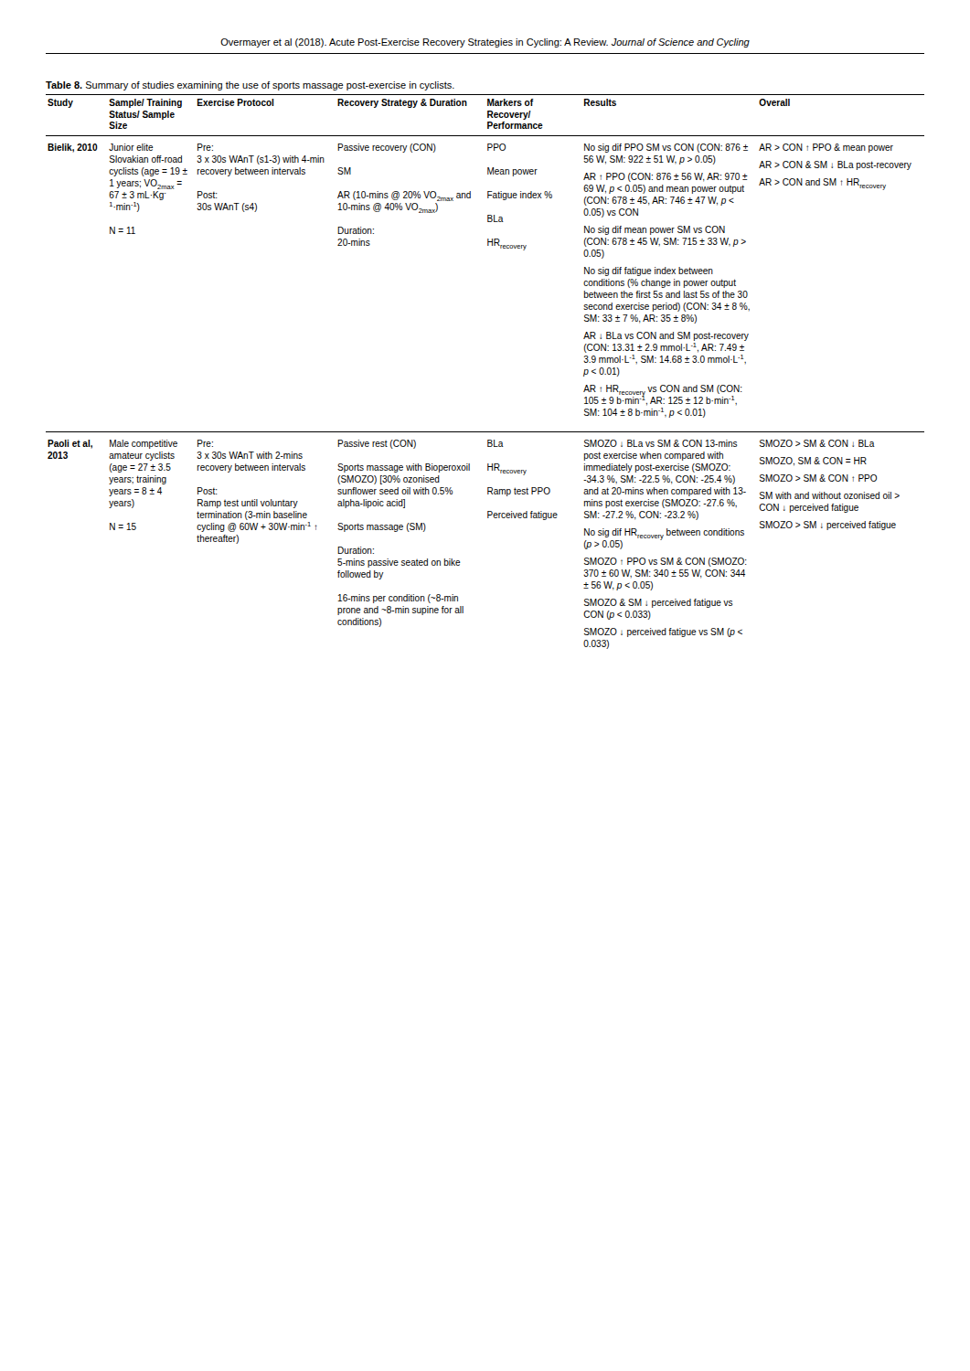Overmayer et al (2018). Acute Post-Exercise Recovery Strategies in Cycling: A Review. Journal of Science and Cycling
Table 8. Summary of studies examining the use of sports massage post-exercise in cyclists.
| Study | Sample/ Training Status/ Sample Size | Exercise Protocol | Recovery Strategy & Duration | Markers of Recovery/ Performance | Results | Overall |
| --- | --- | --- | --- | --- | --- | --- |
| Bielik, 2010 | Junior elite Slovakian off-road cyclists (age = 19 ± 1 years; VO 2max = 67 ± 3 mL·Kg -1 ·min -1 ) N = 11 | Pre: 3 x 30s WAnT (s1-3) with 4-min recovery between intervals Post: 30s WAnT (s4) | Passive recovery (CON) SM AR (10-mins @ 20% VO 2max and 10-mins @ 40% VO 2max ) Duration: 20-mins | PPO Mean power Fatigue index % BLa HR recovery | No sig dif PPO SM vs CON (CON: 876 ± 56 W, SM: 922 ± 51 W, p > 0.05) AR ↑ PPO (CON: 876 ± 56 W, AR: 970 ± 69 W, p < 0.05) and mean power output (CON: 678 ± 45, AR: 746 ± 47 W, p < 0.05) vs CON No sig dif mean power SM vs CON (CON: 678 ± 45 W, SM: 715 ± 33 W, p > 0.05) No sig dif fatigue index between conditions (% change in power output between the first 5s and last 5s of the 30 second exercise period) (CON: 34 ± 8 %, SM: 33 ± 7 %, AR: 35 ± 8%) AR ↓ BLa vs CON and SM post-recovery (CON: 13.31 ± 2.9 mmol·L -1 , AR: 7.49 ± 3.9 mmol·L -1 , SM: 14.68 ± 3.0 mmol·L -1 , p < 0.01) AR ↑ HR recovery vs CON and SM (CON: 105 ± 9 b·min -1 , AR: 125 ± 12 b·min -1 , SM: 104 ± 8 b·min -1 , p < 0.01) | AR > CON ↑ PPO & mean power AR > CON & SM ↓ BLa post-recovery AR > CON and SM ↑ HR recovery |
| Paoli et al, 2013 | Male competitive amateur cyclists (age = 27 ± 3.5 years; training years = 8 ± 4 years) N = 15 | Pre: 3 x 30s WAnT with 2-mins recovery between intervals Post: Ramp test until voluntary termination (3-min baseline cycling @ 60W + 30W·min -1 ↑ thereafter) | Passive rest (CON) Sports massage with Bioperoxoil (SMOZO) [30% ozonised sunflower seed oil with 0.5% alpha-lipoic acid] Sports massage (SM) Duration: 5-mins passive seated on bike followed by 16-mins per condition (~8-min prone and ~8-min supine for all conditions) | BLa HR recovery Ramp test PPO Perceived fatigue | SMOZO ↓ BLa vs SM & CON 13-mins post exercise when compared with immediately post-exercise (SMOZO: -34.3 %, SM: -22.5 %, CON: -25.4 %) and at 20-mins when compared with 13-mins post exercise (SMOZO: -27.6 %, SM: -27.2 %, CON: -23.2 %) No sig dif HR recovery between conditions ( p > 0.05) SMOZO ↑ PPO vs SM & CON (SMOZO: 370 ± 60 W, SM: 340 ± 55 W, CON: 344 ± 56 W, p < 0.05) SMOZO & SM ↓ perceived fatigue vs CON ( p < 0.033) SMOZO ↓ perceived fatigue vs SM ( p < 0.033) | SMOZO > SM & CON ↓ BLa SMOZO, SM & CON = HR SMOZO > SM & CON ↑ PPO SM with and without ozonised oil > CON ↓ perceived fatigue SMOZO > SM ↓ perceived fatigue |